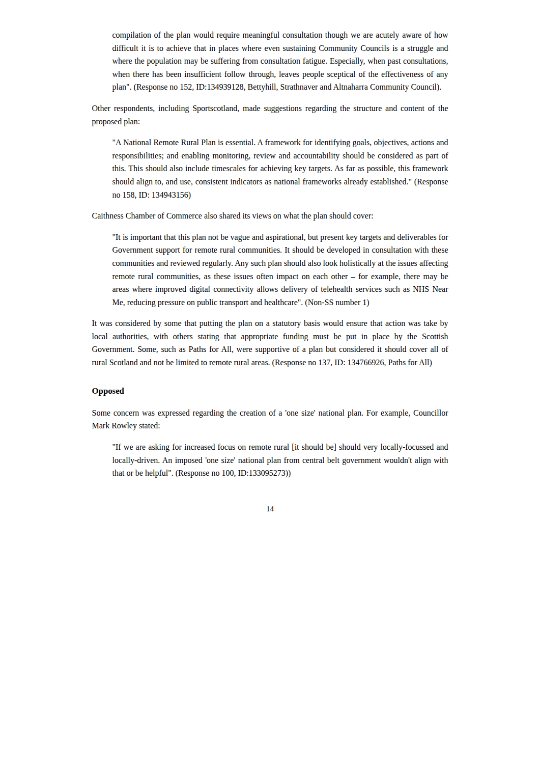compilation of the plan would require meaningful consultation though we are acutely aware of how difficult it is to achieve that in places where even sustaining Community Councils is a struggle and where the population may be suffering from consultation fatigue. Especially, when past consultations, when there has been insufficient follow through, leaves people sceptical of the effectiveness of any plan". (Response no 152, ID:134939128, Bettyhill, Strathnaver and Altnaharra Community Council).
Other respondents, including Sportscotland, made suggestions regarding the structure and content of the proposed plan:
"A National Remote Rural Plan is essential. A framework for identifying goals, objectives, actions and responsibilities; and enabling monitoring, review and accountability should be considered as part of this. This should also include timescales for achieving key targets. As far as possible, this framework should align to, and use, consistent indicators as national frameworks already established." (Response no 158, ID: 134943156)
Caithness Chamber of Commerce also shared its views on what the plan should cover:
"It is important that this plan not be vague and aspirational, but present key targets and deliverables for Government support for remote rural communities. It should be developed in consultation with these communities and reviewed regularly. Any such plan should also look holistically at the issues affecting remote rural communities, as these issues often impact on each other – for example, there may be areas where improved digital connectivity allows delivery of telehealth services such as NHS Near Me, reducing pressure on public transport and healthcare". (Non-SS number 1)
It was considered by some that putting the plan on a statutory basis would ensure that action was take by local authorities, with others stating that appropriate funding must be put in place by the Scottish Government. Some, such as Paths for All, were supportive of a plan but considered it should cover all of rural Scotland and not be limited to remote rural areas. (Response no 137, ID: 134766926, Paths for All)
Opposed
Some concern was expressed regarding the creation of a 'one size' national plan. For example, Councillor Mark Rowley stated:
"If we are asking for increased focus on remote rural [it should be] should very locally-focussed and locally-driven. An imposed 'one size' national plan from central belt government wouldn't align with that or be helpful". (Response no 100, ID:133095273))
14